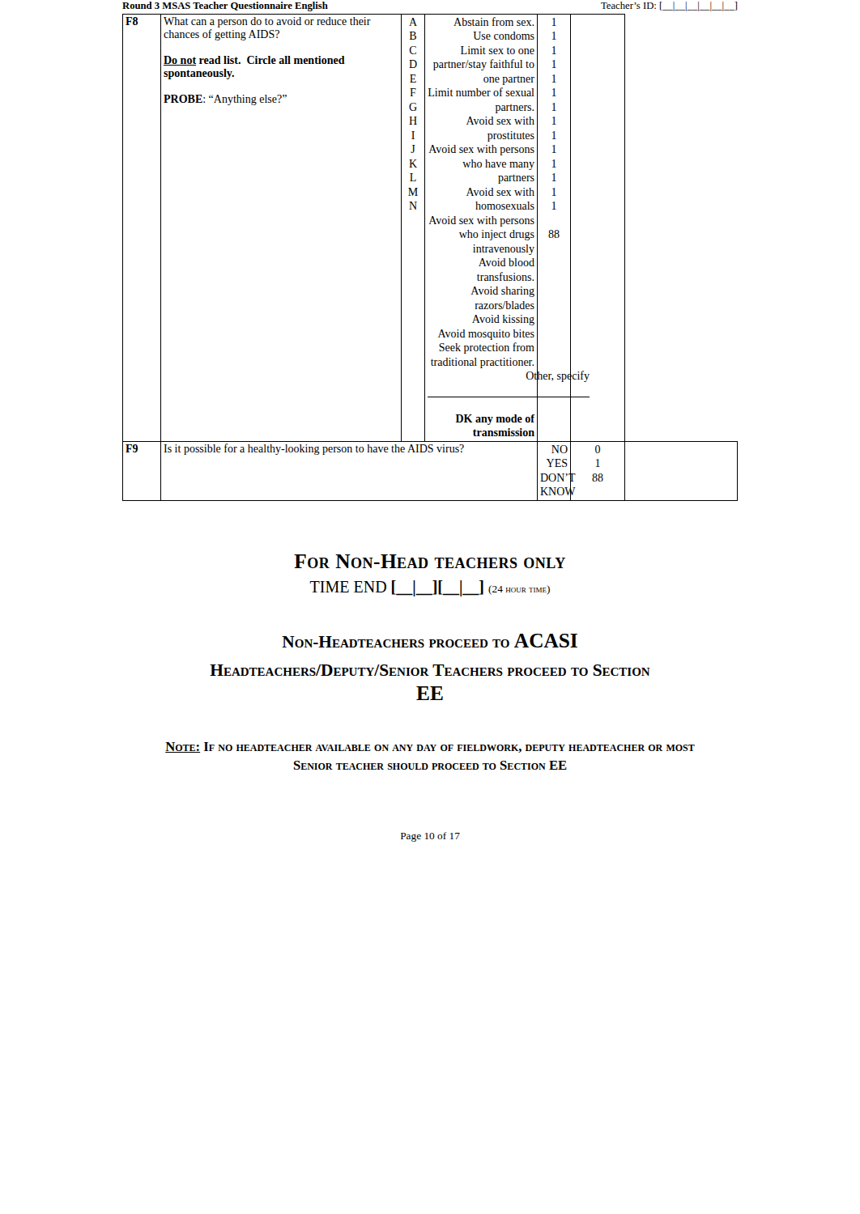Round 3 MSAS Teacher Questionnaire English
Teacher’s ID: [__|__|__|__|__|__]
| F8 | What can a person do to avoid or reduce their chances of getting AIDS? Do not read list. Circle all mentioned spontaneously. PROBE : “Anything else?” | A B C D E F G H I J K L M N | Abstain from sex. Use condoms Limit sex to one partner/stay faithful to one partner Limit number of sexual partners. Avoid sex with prostitutes Avoid sex with persons who have many partners Avoid sex with homosexuals Avoid sex with persons who inject drugs intravenously Avoid blood transfusions. Avoid sharing razors/blades Avoid kissing Avoid mosquito bites Seek protection from traditional practitioner. Other, specify DK any mode of transmission | 1 1 1 1 1 1 1 1 1 1 1 1 1 1 88 | |
| F9 | Is it possible for a healthy-looking person to have the AIDS virus? | NO YES DON’T KNOW | 0 1 88 | |
For Non-Head teachers only
TIME END [__|__][__|__] (24 hour time)
Non-Headteachers proceed to ACASI
Headteachers/Deputy/Senior Teachers proceed to Section
EE
Note: If no headteacher available on any day of fieldwork, deputy headteacher or most Senior teacher should proceed to Section EE
Page 10 of 17